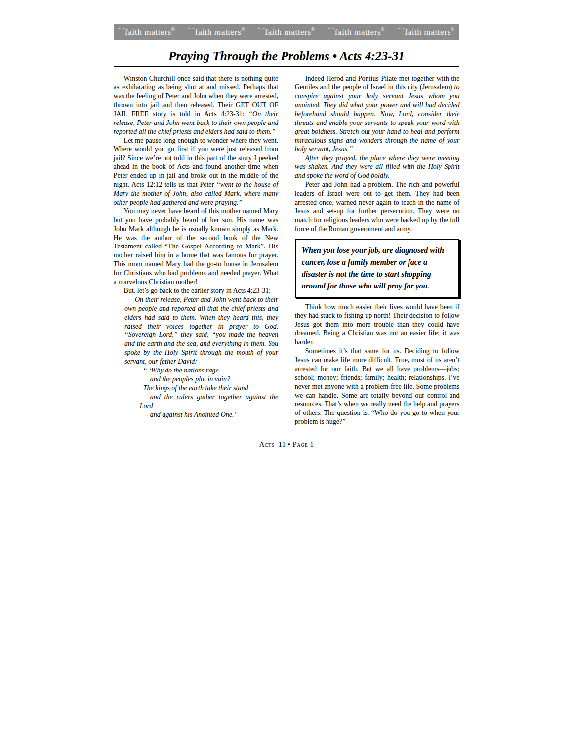⌒faith matters® ⌒faith matters® ⌒faith matters® ⌒faith matters® ⌒faith matters®
Praying Through the Problems • Acts 4:23-31
Winston Churchill once said that there is nothing quite as exhilarating as being shot at and missed. Perhaps that was the feeling of Peter and John when they were arrested, thrown into jail and then released. Their GET OUT OF JAIL FREE story is told in Acts 4:23-31: “On their release, Peter and John went back to their own people and reported all the chief priests and elders had said to them.”
Let me pause long enough to wonder where they went. Where would you go first if you were just released from jail? Since we’re not told in this part of the story I peeked ahead in the book of Acts and found another time when Peter ended up in jail and broke out in the middle of the night. Acts 12:12 tells us that Peter “went to the house of Mary the mother of John, also called Mark, where many other people had gathered and were praying.”
You may never have heard of this mother named Mary but you have probably heard of her son. His name was John Mark although he is usually known simply as Mark. He was the author of the second book of the New Testament called “The Gospel According to Mark”. His mother raised him in a home that was famous for prayer. This mom named Mary had the go-to house in Jerusalem for Christians who had problems and needed prayer. What a marvelous Christian mother!
But, let’s go back to the earlier story in Acts 4:23-31:
On their release, Peter and John went back to their own people and reported all that the chief priests and elders had said to them. When they heard this, they raised their voices together in prayer to God. “Sovereign Lord,” they said, “you made the heaven and the earth and the sea, and everything in them. You spoke by the Holy Spirit through the mouth of your servant, our father David:
“ ‘Why do the nations rage
and the peoples plot in vain?
The kings of the earth take their stand
and the rulers gather together against the Lord
and against his Anointed One.’
Indeed Herod and Pontius Pilate met together with the Gentiles and the people of Israel in this city (Jerusalem) to conspire against your holy servant Jesus whom you anointed. They did what your power and will had decided beforehand should happen. Now, Lord, consider their threats and enable your servants to speak your word with great boldness. Stretch out your hand to heal and perform miraculous signs and wonders through the name of your holy servant, Jesus.”
After they prayed, the place where they were meeting was shaken. And they were all filled with the Holy Spirit and spoke the word of God boldly.
Peter and John had a problem. The rich and powerful leaders of Israel were out to get them. They had been arrested once, warned never again to teach in the name of Jesus and set-up for further persecution. They were no match for religious leaders who were backed up by the full force of the Roman government and army.
When you lose your job, are diagnosed with cancer, lose a family member or face a disaster is not the time to start shopping around for those who will pray for you.
Think how much easier their lives would have been if they had stuck to fishing up north! Their decision to follow Jesus got them into more trouble than they could have dreamed. Being a Christian was not an easier life; it was harder.
Sometimes it’s that same for us. Deciding to follow Jesus can make life more difficult. True, most of us aren’t arrested for our faith. But we all have problems—jobs; school; money; friends; family; health; relationships. I’ve never met anyone with a problem-free life. Some problems we can handle. Some are totally beyond our control and resources. That’s when we really need the help and prayers of others. The question is, “Who do you go to when your problem is huge?”
Acts–11 • Page 1